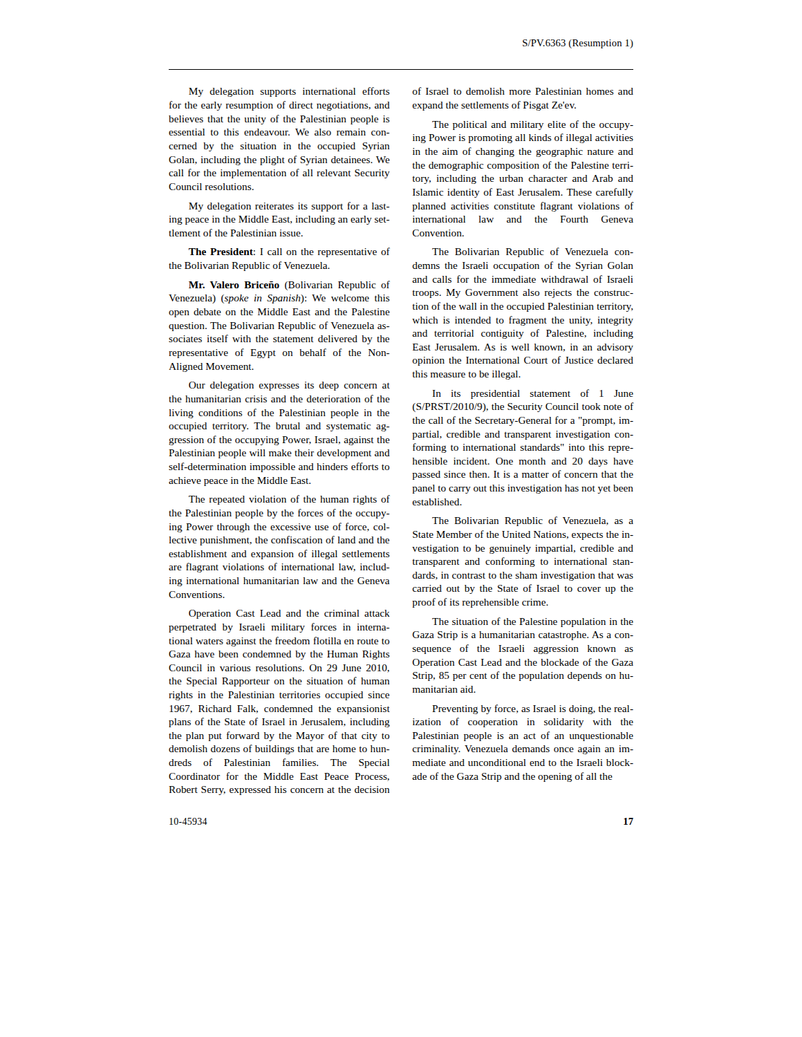S/PV.6363 (Resumption 1)
My delegation supports international efforts for the early resumption of direct negotiations, and believes that the unity of the Palestinian people is essential to this endeavour. We also remain concerned by the situation in the occupied Syrian Golan, including the plight of Syrian detainees. We call for the implementation of all relevant Security Council resolutions.
My delegation reiterates its support for a lasting peace in the Middle East, including an early settlement of the Palestinian issue.
The President: I call on the representative of the Bolivarian Republic of Venezuela.
Mr. Valero Briceño (Bolivarian Republic of Venezuela) (spoke in Spanish): We welcome this open debate on the Middle East and the Palestine question. The Bolivarian Republic of Venezuela associates itself with the statement delivered by the representative of Egypt on behalf of the Non-Aligned Movement.
Our delegation expresses its deep concern at the humanitarian crisis and the deterioration of the living conditions of the Palestinian people in the occupied territory. The brutal and systematic aggression of the occupying Power, Israel, against the Palestinian people will make their development and self-determination impossible and hinders efforts to achieve peace in the Middle East.
The repeated violation of the human rights of the Palestinian people by the forces of the occupying Power through the excessive use of force, collective punishment, the confiscation of land and the establishment and expansion of illegal settlements are flagrant violations of international law, including international humanitarian law and the Geneva Conventions.
Operation Cast Lead and the criminal attack perpetrated by Israeli military forces in international waters against the freedom flotilla en route to Gaza have been condemned by the Human Rights Council in various resolutions. On 29 June 2010, the Special Rapporteur on the situation of human rights in the Palestinian territories occupied since 1967, Richard Falk, condemned the expansionist plans of the State of Israel in Jerusalem, including the plan put forward by the Mayor of that city to demolish dozens of buildings that are home to hundreds of Palestinian families. The Special Coordinator for the Middle East Peace Process, Robert Serry, expressed his concern at the decision of Israel to demolish more Palestinian homes and expand the settlements of Pisgat Ze'ev.
The political and military elite of the occupying Power is promoting all kinds of illegal activities in the aim of changing the geographic nature and the demographic composition of the Palestine territory, including the urban character and Arab and Islamic identity of East Jerusalem. These carefully planned activities constitute flagrant violations of international law and the Fourth Geneva Convention.
The Bolivarian Republic of Venezuela condemns the Israeli occupation of the Syrian Golan and calls for the immediate withdrawal of Israeli troops. My Government also rejects the construction of the wall in the occupied Palestinian territory, which is intended to fragment the unity, integrity and territorial contiguity of Palestine, including East Jerusalem. As is well known, in an advisory opinion the International Court of Justice declared this measure to be illegal.
In its presidential statement of 1 June (S/PRST/2010/9), the Security Council took note of the call of the Secretary-General for a "prompt, impartial, credible and transparent investigation conforming to international standards" into this reprehensible incident. One month and 20 days have passed since then. It is a matter of concern that the panel to carry out this investigation has not yet been established.
The Bolivarian Republic of Venezuela, as a State Member of the United Nations, expects the investigation to be genuinely impartial, credible and transparent and conforming to international standards, in contrast to the sham investigation that was carried out by the State of Israel to cover up the proof of its reprehensible crime.
The situation of the Palestine population in the Gaza Strip is a humanitarian catastrophe. As a consequence of the Israeli aggression known as Operation Cast Lead and the blockade of the Gaza Strip, 85 per cent of the population depends on humanitarian aid.
Preventing by force, as Israel is doing, the realization of cooperation in solidarity with the Palestinian people is an act of an unquestionable criminality. Venezuela demands once again an immediate and unconditional end to the Israeli blockade of the Gaza Strip and the opening of all the
10-45934
17